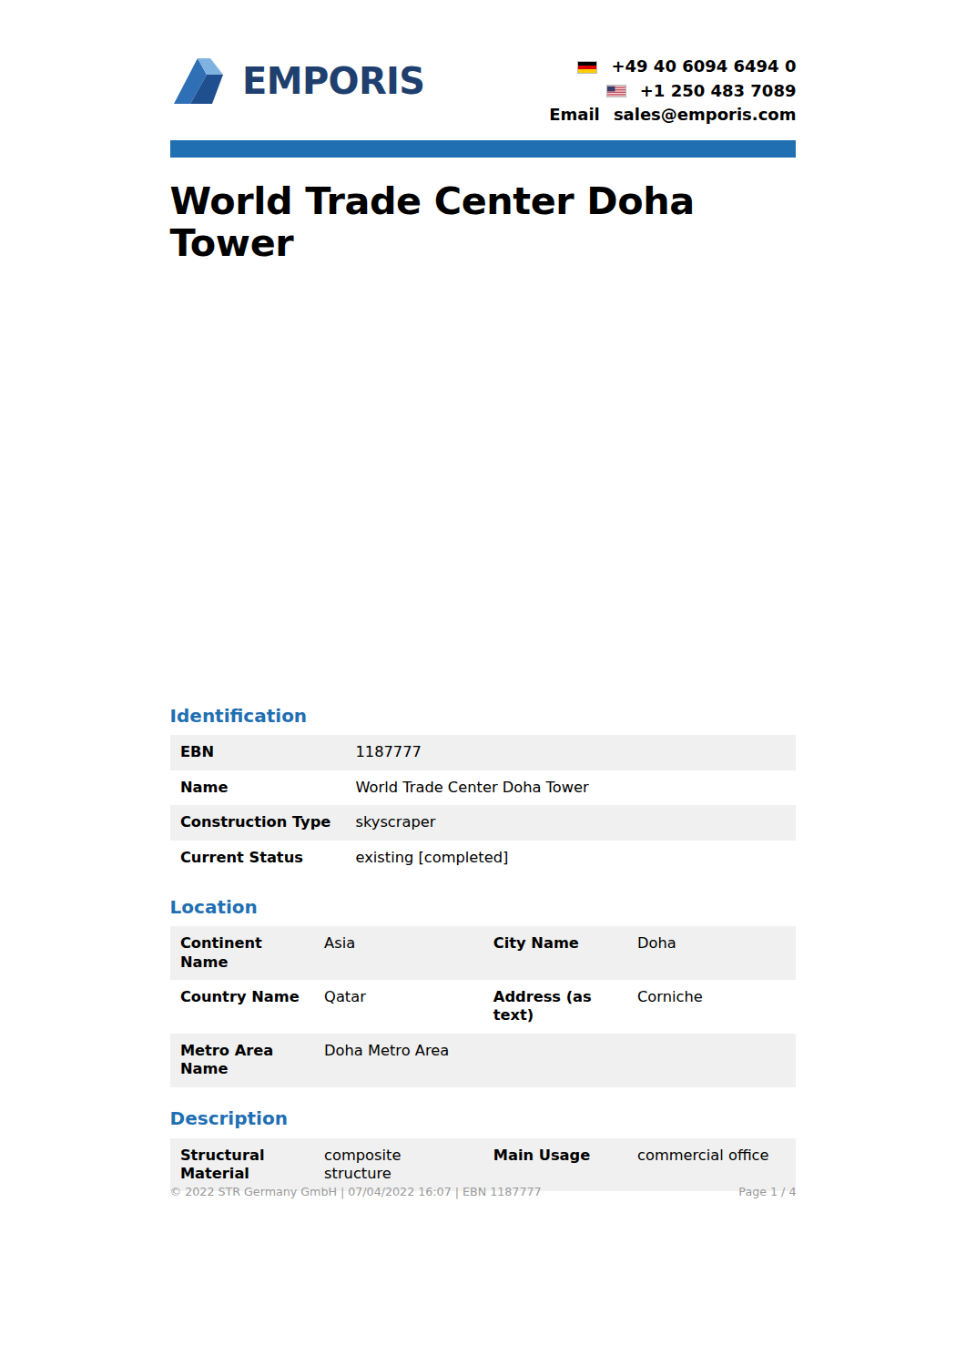EMPORIS
+49 40 6094 6494 0
+1 250 483 7089
Email sales@emporis.com
World Trade Center Doha Tower
Identification
| EBN | 1187777 |
| Name | World Trade Center Doha Tower |
| Construction Type | skyscraper |
| Current Status | existing [completed] |
Location
| Continent Name | Asia | City Name | Doha |
| Country Name | Qatar | Address (as text) | Corniche |
| Metro Area Name | Doha Metro Area | | |
Description
| Structural Material | composite structure | Main Usage | commercial office |
© 2022 STR Germany GmbH | 07/04/2022 16:07 | EBN 1187777 Page 1 / 4